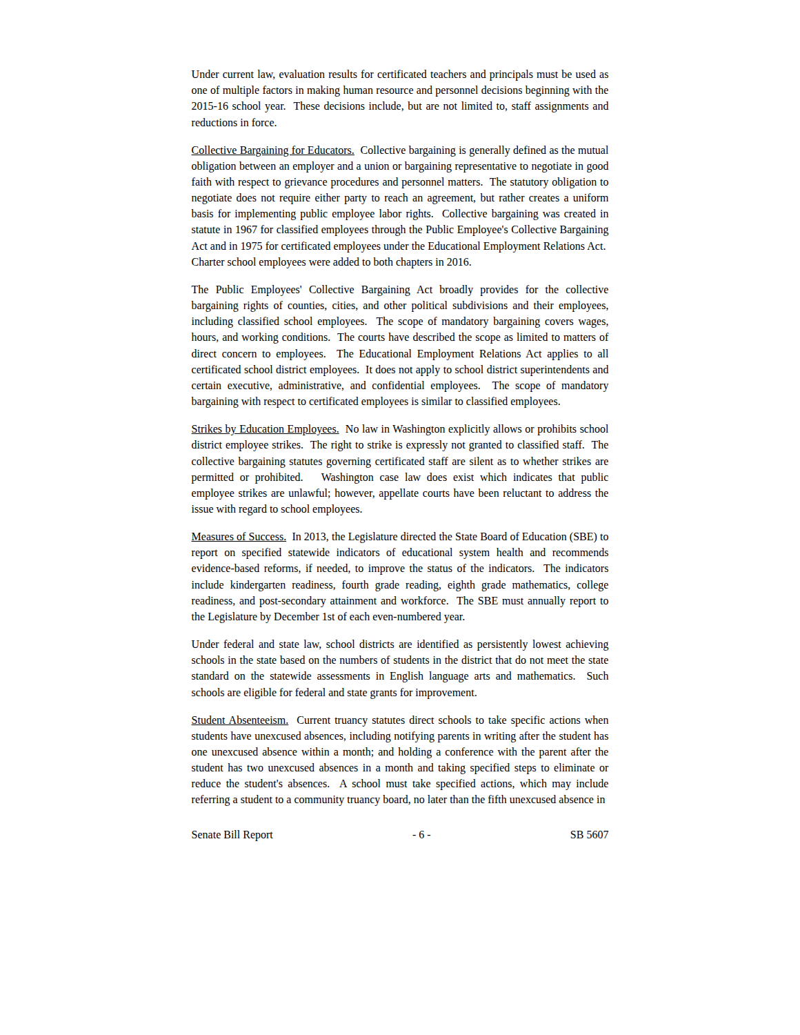Under current law, evaluation results for certificated teachers and principals must be used as one of multiple factors in making human resource and personnel decisions beginning with the 2015-16 school year. These decisions include, but are not limited to, staff assignments and reductions in force.
Collective Bargaining for Educators. Collective bargaining is generally defined as the mutual obligation between an employer and a union or bargaining representative to negotiate in good faith with respect to grievance procedures and personnel matters. The statutory obligation to negotiate does not require either party to reach an agreement, but rather creates a uniform basis for implementing public employee labor rights. Collective bargaining was created in statute in 1967 for classified employees through the Public Employee's Collective Bargaining Act and in 1975 for certificated employees under the Educational Employment Relations Act. Charter school employees were added to both chapters in 2016.
The Public Employees' Collective Bargaining Act broadly provides for the collective bargaining rights of counties, cities, and other political subdivisions and their employees, including classified school employees. The scope of mandatory bargaining covers wages, hours, and working conditions. The courts have described the scope as limited to matters of direct concern to employees. The Educational Employment Relations Act applies to all certificated school district employees. It does not apply to school district superintendents and certain executive, administrative, and confidential employees. The scope of mandatory bargaining with respect to certificated employees is similar to classified employees.
Strikes by Education Employees. No law in Washington explicitly allows or prohibits school district employee strikes. The right to strike is expressly not granted to classified staff. The collective bargaining statutes governing certificated staff are silent as to whether strikes are permitted or prohibited. Washington case law does exist which indicates that public employee strikes are unlawful; however, appellate courts have been reluctant to address the issue with regard to school employees.
Measures of Success. In 2013, the Legislature directed the State Board of Education (SBE) to report on specified statewide indicators of educational system health and recommends evidence-based reforms, if needed, to improve the status of the indicators. The indicators include kindergarten readiness, fourth grade reading, eighth grade mathematics, college readiness, and post-secondary attainment and workforce. The SBE must annually report to the Legislature by December 1st of each even-numbered year.
Under federal and state law, school districts are identified as persistently lowest achieving schools in the state based on the numbers of students in the district that do not meet the state standard on the statewide assessments in English language arts and mathematics. Such schools are eligible for federal and state grants for improvement.
Student Absenteeism. Current truancy statutes direct schools to take specific actions when students have unexcused absences, including notifying parents in writing after the student has one unexcused absence within a month; and holding a conference with the parent after the student has two unexcused absences in a month and taking specified steps to eliminate or reduce the student's absences. A school must take specified actions, which may include referring a student to a community truancy board, no later than the fifth unexcused absence in
Senate Bill Report - 6 - SB 5607